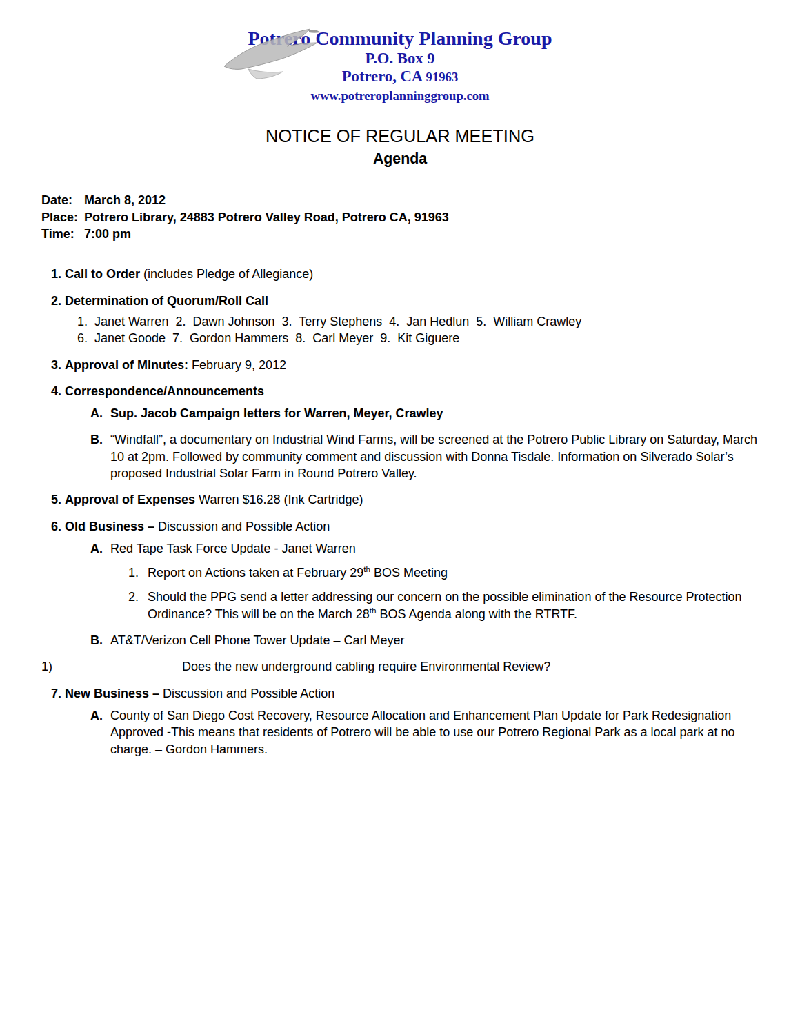Potrero Community Planning Group
P.O. Box 9
Potrero, CA 91963
www.potreroplanninggroup.com
NOTICE OF REGULAR MEETING
Agenda
Date: March 8, 2012
Place: Potrero Library, 24883 Potrero Valley Road, Potrero CA, 91963
Time: 7:00 pm
Call to Order (includes Pledge of Allegiance)
Determination of Quorum/Roll Call
1. Janet Warren 2. Dawn Johnson 3. Terry Stephens 4. Jan Hedlun 5. William Crawley
6. Janet Goode 7. Gordon Hammers 8. Carl Meyer 9. Kit Giguere
Approval of Minutes: February 9, 2012
Correspondence/Announcements
Sup. Jacob Campaign letters for Warren, Meyer, Crawley
“Windfall”, a documentary on Industrial Wind Farms, will be screened at the Potrero Public Library on Saturday, March 10 at 2pm. Followed by community comment and discussion with Donna Tisdale. Information on Silverado Solar’s proposed Industrial Solar Farm in Round Potrero Valley.
Approval of Expenses Warren $16.28 (Ink Cartridge)
Old Business – Discussion and Possible Action
Red Tape Task Force Update - Janet Warren
Report on Actions taken at February 29th BOS Meeting
Should the PPG send a letter addressing our concern on the possible elimination of the Resource Protection Ordinance? This will be on the March 28th BOS Agenda along with the RTRTF.
AT&T/Verizon Cell Phone Tower Update – Carl Meyer
1) Does the new underground cabling require Environmental Review?
New Business – Discussion and Possible Action
County of San Diego Cost Recovery, Resource Allocation and Enhancement Plan Update for Park Redesignation Approved -This means that residents of Potrero will be able to use our Potrero Regional Park as a local park at no charge. – Gordon Hammers.